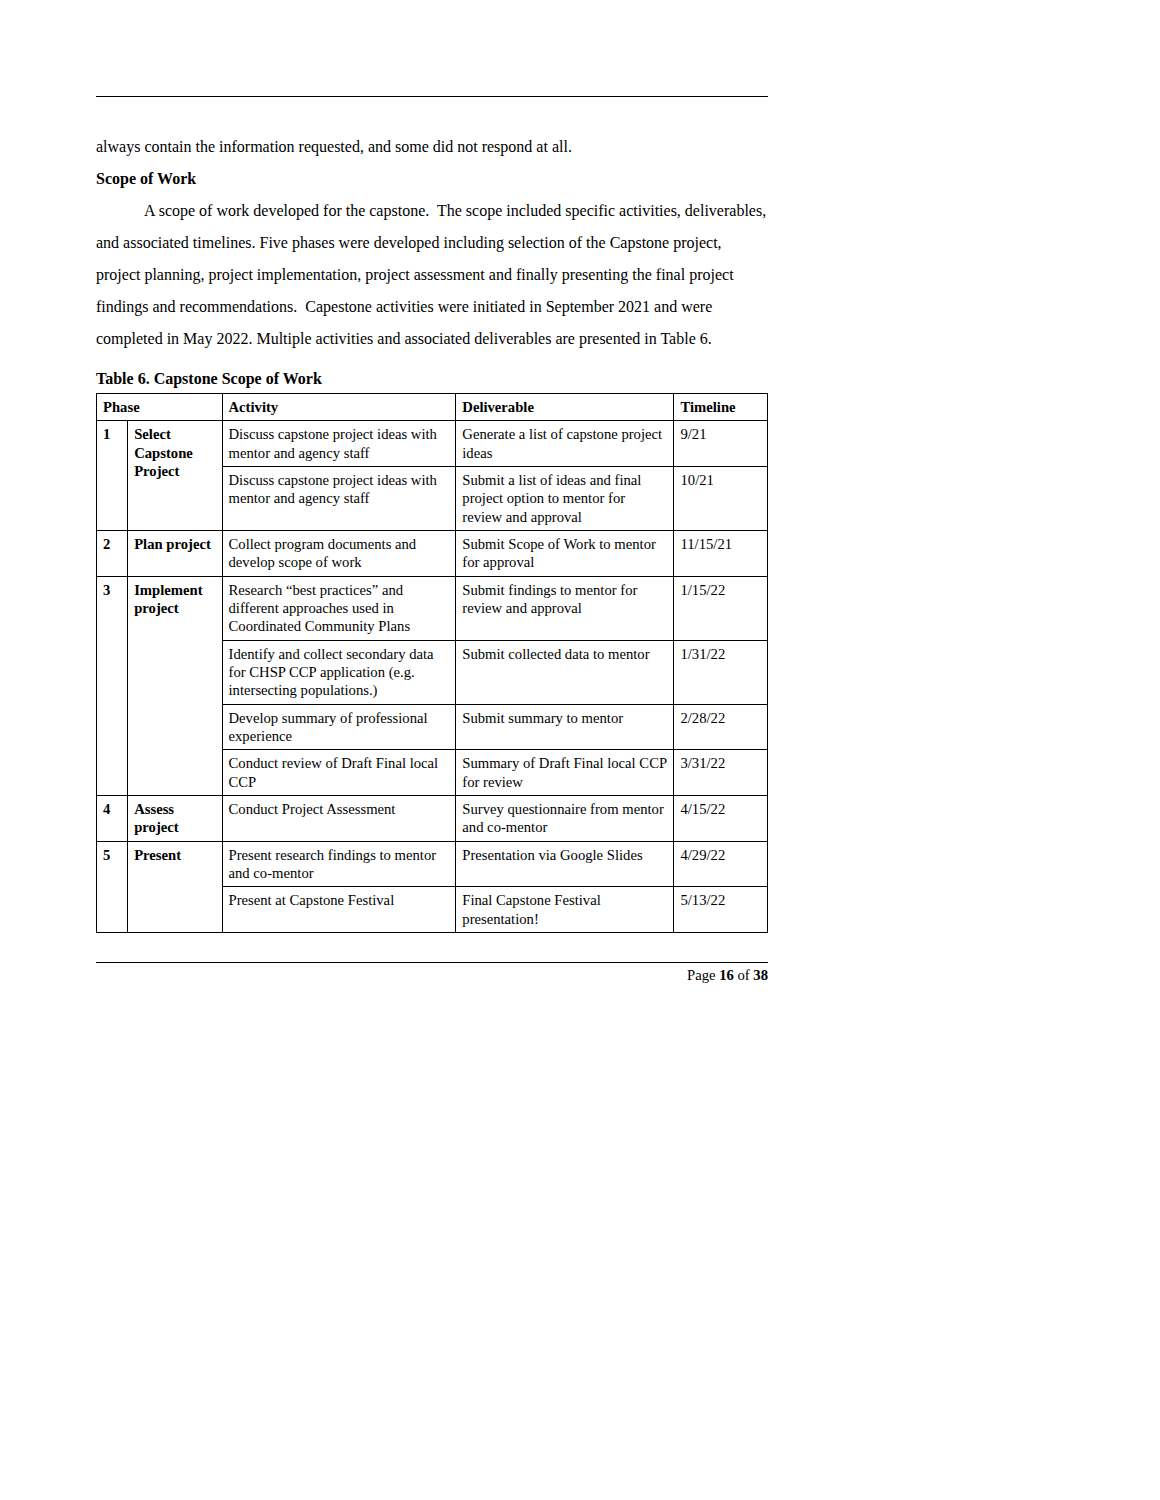always contain the information requested, and some did not respond at all.
Scope of Work
A scope of work developed for the capstone. The scope included specific activities, deliverables, and associated timelines. Five phases were developed including selection of the Capstone project, project planning, project implementation, project assessment and finally presenting the final project findings and recommendations. Capestone activities were initiated in September 2021 and were completed in May 2022. Multiple activities and associated deliverables are presented in Table 6.
Table 6. Capstone Scope of Work
| Phase | Activity | Deliverable | Timeline |
| --- | --- | --- | --- |
| 1 | Select Capstone Project | Discuss capstone project ideas with mentor and agency staff | Generate a list of capstone project ideas | 9/21 |
| Discuss capstone project ideas with mentor and agency staff | Submit a list of ideas and final project option to mentor for review and approval | 10/21 |
| 2 | Plan project | Collect program documents and develop scope of work | Submit Scope of Work to mentor for approval | 11/15/21 |
| 3 | Implement project | Research “best practices” and different approaches used in Coordinated Community Plans | Submit findings to mentor for review and approval | 1/15/22 |
| Identify and collect secondary data for CHSP CCP application (e.g. intersecting populations.) | Submit collected data to mentor | 1/31/22 |
| Develop summary of professional experience | Submit summary to mentor | 2/28/22 |
| Conduct review of Draft Final local CCP | Summary of Draft Final local CCP for review | 3/31/22 |
| 4 | Assess project | Conduct Project Assessment | Survey questionnaire from mentor and co-mentor | 4/15/22 |
| 5 | Present | Present research findings to mentor and co-mentor | Presentation via Google Slides | 4/29/22 |
| Present at Capstone Festival | Final Capstone Festival presentation! | 5/13/22 |
Page 16 of 38